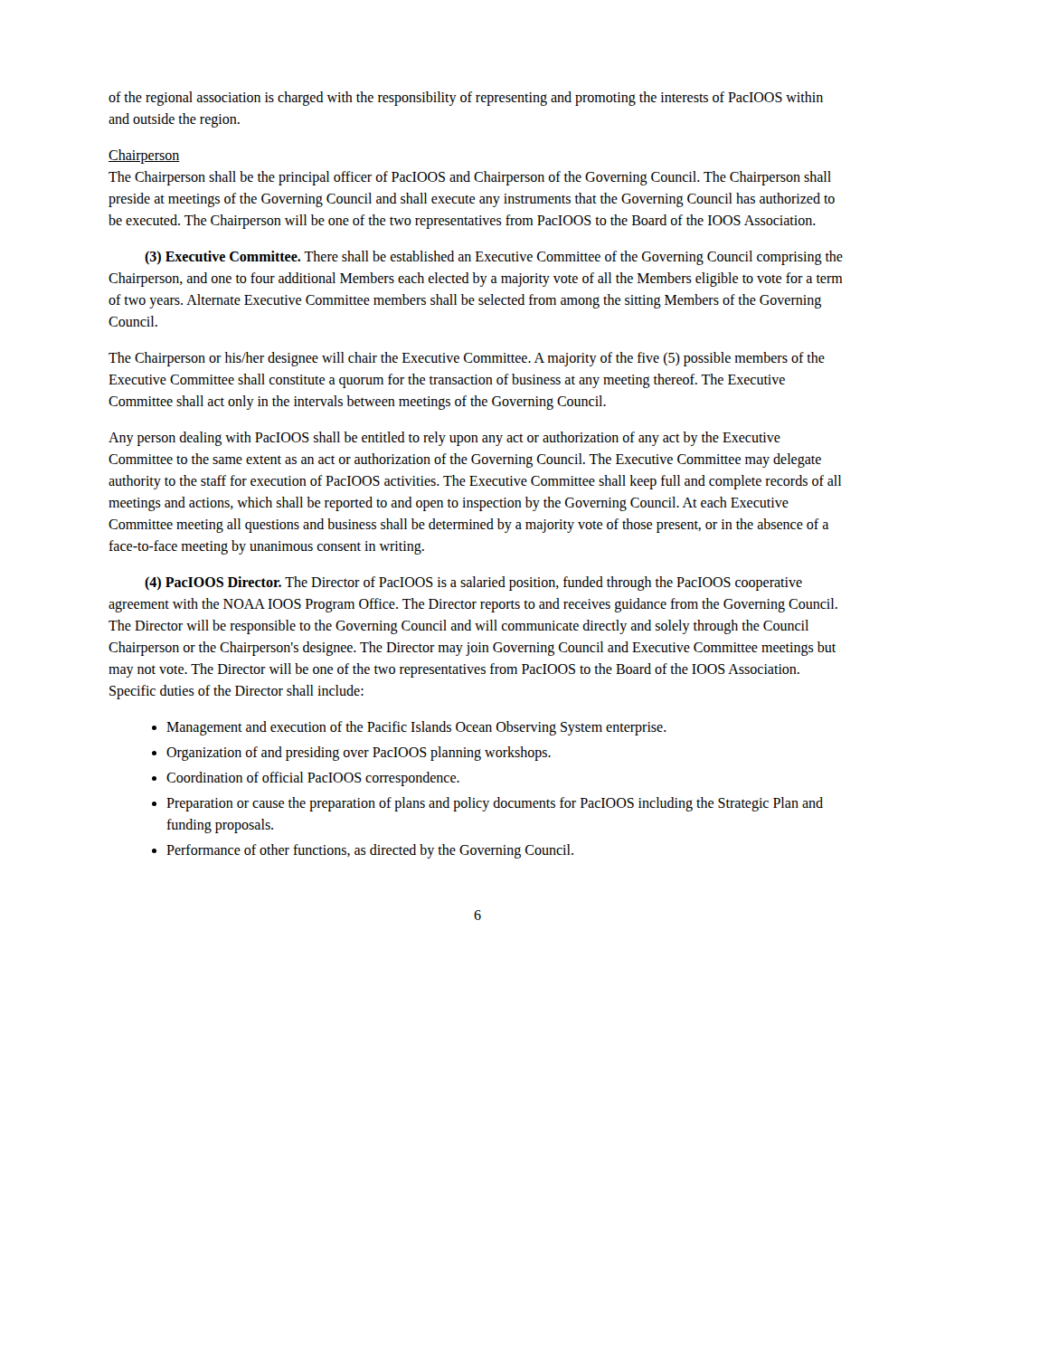of the regional association is charged with the responsibility of representing and promoting the interests of PacIOOS within and outside the region.
Chairperson
The Chairperson shall be the principal officer of PacIOOS and Chairperson of the Governing Council. The Chairperson shall preside at meetings of the Governing Council and shall execute any instruments that the Governing Council has authorized to be executed. The Chairperson will be one of the two representatives from PacIOOS to the Board of the IOOS Association.
(3) Executive Committee. There shall be established an Executive Committee of the Governing Council comprising the Chairperson, and one to four additional Members each elected by a majority vote of all the Members eligible to vote for a term of two years. Alternate Executive Committee members shall be selected from among the sitting Members of the Governing Council.
The Chairperson or his/her designee will chair the Executive Committee. A majority of the five (5) possible members of the Executive Committee shall constitute a quorum for the transaction of business at any meeting thereof. The Executive Committee shall act only in the intervals between meetings of the Governing Council.
Any person dealing with PacIOOS shall be entitled to rely upon any act or authorization of any act by the Executive Committee to the same extent as an act or authorization of the Governing Council. The Executive Committee may delegate authority to the staff for execution of PacIOOS activities. The Executive Committee shall keep full and complete records of all meetings and actions, which shall be reported to and open to inspection by the Governing Council. At each Executive Committee meeting all questions and business shall be determined by a majority vote of those present, or in the absence of a face-to-face meeting by unanimous consent in writing.
(4) PacIOOS Director. The Director of PacIOOS is a salaried position, funded through the PacIOOS cooperative agreement with the NOAA IOOS Program Office. The Director reports to and receives guidance from the Governing Council. The Director will be responsible to the Governing Council and will communicate directly and solely through the Council Chairperson or the Chairperson's designee. The Director may join Governing Council and Executive Committee meetings but may not vote. The Director will be one of the two representatives from PacIOOS to the Board of the IOOS Association. Specific duties of the Director shall include:
Management and execution of the Pacific Islands Ocean Observing System enterprise.
Organization of and presiding over PacIOOS planning workshops.
Coordination of official PacIOOS correspondence.
Preparation or cause the preparation of plans and policy documents for PacIOOS including the Strategic Plan and funding proposals.
Performance of other functions, as directed by the Governing Council.
6